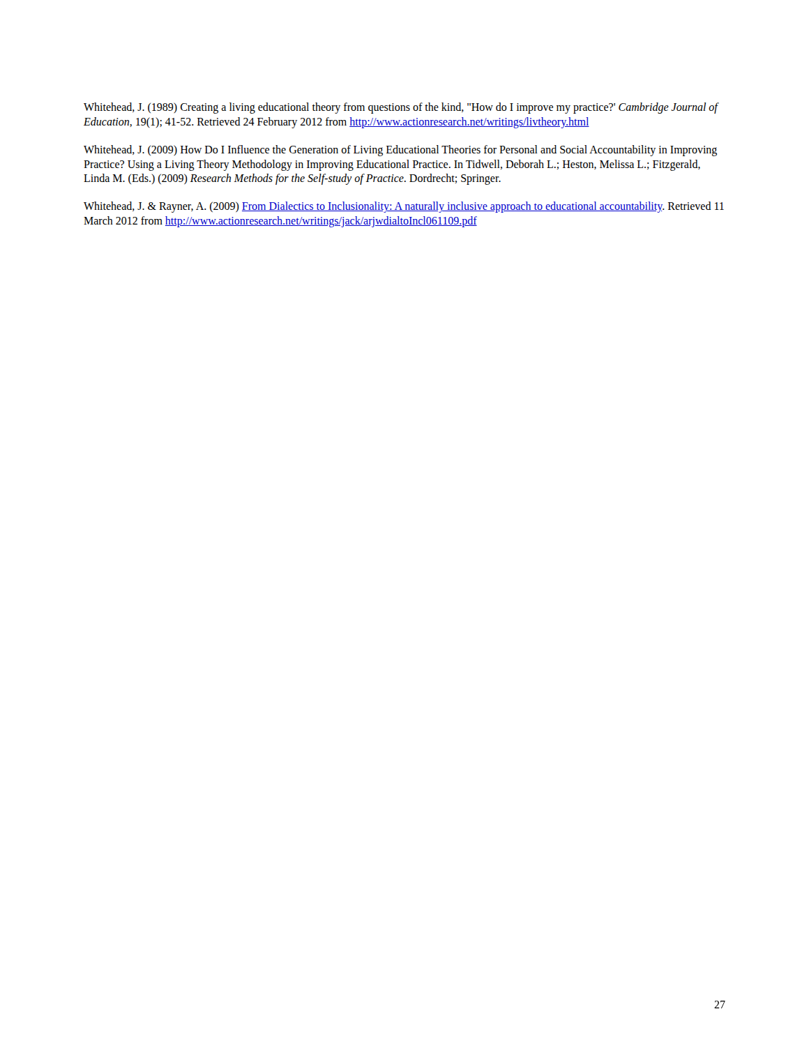Whitehead, J. (1989) Creating a living educational theory from questions of the kind, "How do I improve my practice?' Cambridge Journal of Education, 19(1); 41-52. Retrieved 24 February 2012 from http://www.actionresearch.net/writings/livtheory.html
Whitehead, J. (2009) How Do I Influence the Generation of Living Educational Theories for Personal and Social Accountability in Improving Practice? Using a Living Theory Methodology in Improving Educational Practice. In Tidwell, Deborah L.; Heston, Melissa L.; Fitzgerald, Linda M. (Eds.) (2009) Research Methods for the Self-study of Practice. Dordrecht; Springer.
Whitehead, J. & Rayner, A. (2009) From Dialectics to Inclusionality: A naturally inclusive approach to educational accountability. Retrieved 11 March 2012 from http://www.actionresearch.net/writings/jack/arjwdialtoIncl061109.pdf
27